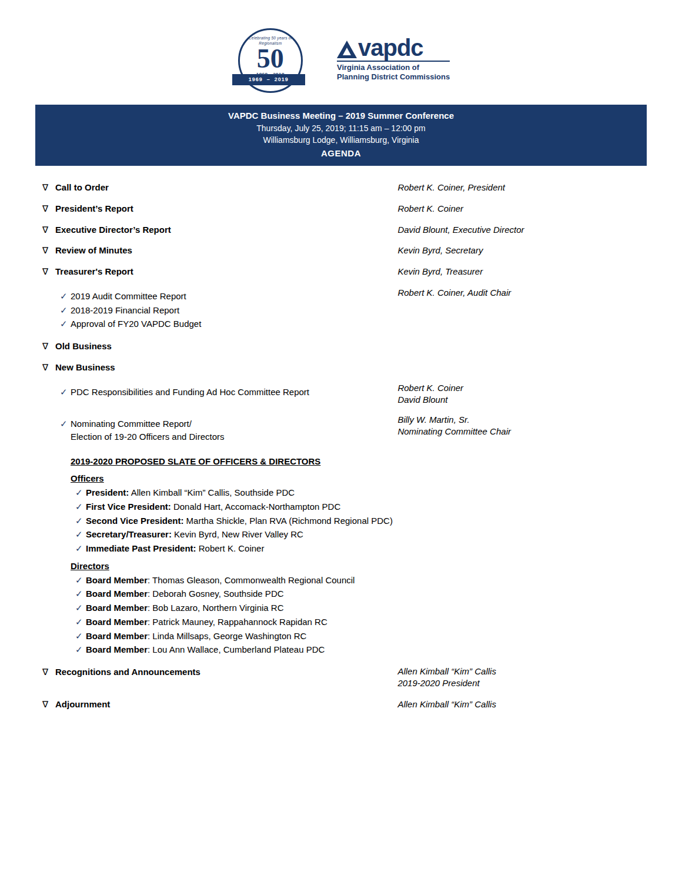Celebrating 50 years of Regionalism
50
1969 - 2019
1969 – 2019
vapdc
Virginia Association of
Planning District Commissions
VAPDC Business Meeting – 2019 Summer Conference
Thursday, July 25, 2019; 11:15 am – 12:00 pm
Williamsburg Lodge, Williamsburg, Virginia
AGENDA
| ∇ | Call to Order | Robert K. Coiner, President |
| ∇ | President’s Report | Robert K. Coiner |
| ∇ | Executive Director’s Report | David Blount, Executive Director |
| ∇ | Review of Minutes | Kevin Byrd, Secretary |
| ∇ | Treasurer's Report | Kevin Byrd, Treasurer |
| | 2019 Audit Committee Report 2018-2019 Financial Report Approval of FY20 VAPDC Budget | Robert K. Coiner, Audit Chair |
| ∇ | Old Business | |
| ∇ | New Business | |
| | PDC Responsibilities and Funding Ad Hoc Committee Report | Robert K. Coiner David Blount |
| | Nominating Committee Report/ Election of 19-20 Officers and Directors | Billy W. Martin, Sr. Nominating Committee Chair |
| | 2019-2020 PROPOSED SLATE OF OFFICERS & DIRECTORS Officers President: Allen Kimball “Kim” Callis, Southside PDC First Vice President: Donald Hart, Accomack-Northampton PDC Second Vice President: Martha Shickle, Plan RVA (Richmond Regional PDC) Secretary/Treasurer: Kevin Byrd, New River Valley RC Immediate Past President: Robert K. Coiner Directors Board Member : Thomas Gleason, Commonwealth Regional Council Board Member : Deborah Gosney, Southside PDC Board Member : Bob Lazaro, Northern Virginia RC Board Member : Patrick Mauney, Rappahannock Rapidan RC Board Member : Linda Millsaps, George Washington RC Board Member : Lou Ann Wallace, Cumberland Plateau PDC |
| ∇ | Recognitions and Announcements | Allen Kimball “Kim” Callis 2019-2020 President |
| ∇ | Adjournment | Allen Kimball “Kim” Callis |